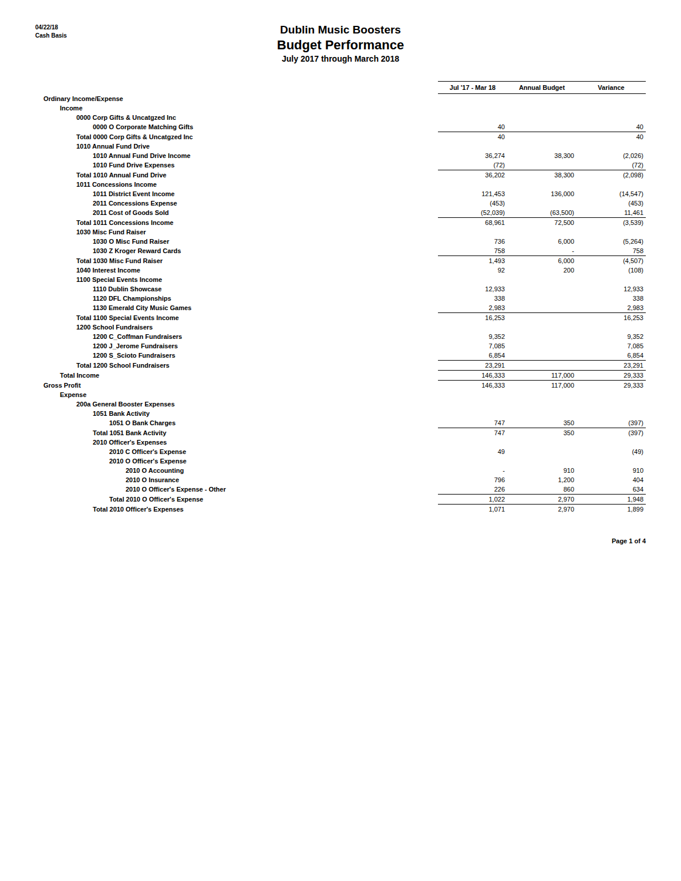04/22/18
Cash Basis
Dublin Music Boosters
Budget Performance
July 2017 through March 2018
| | Jul '17 - Mar 18 | Annual Budget | Variance |
| --- | --- | --- | --- |
| Ordinary Income/Expense | | | |
| Income | | | |
| 0000 Corp Gifts & Uncatgzed Inc | | | |
| 0000 O Corporate Matching Gifts | 40 | | 40 |
| Total 0000 Corp Gifts & Uncatgzed Inc | 40 | | 40 |
| 1010 Annual Fund Drive | | | |
| 1010 Annual Fund Drive Income | 36,274 | 38,300 | (2,026) |
| 1010 Fund Drive Expenses | (72) | | (72) |
| Total 1010 Annual Fund Drive | 36,202 | 38,300 | (2,098) |
| 1011 Concessions Income | | | |
| 1011 District Event Income | 121,453 | 136,000 | (14,547) |
| 2011 Concessions Expense | (453) | | (453) |
| 2011 Cost of Goods Sold | (52,039) | (63,500) | 11,461 |
| Total 1011 Concessions Income | 68,961 | 72,500 | (3,539) |
| 1030 Misc Fund Raiser | | | |
| 1030 O Misc Fund Raiser | 736 | 6,000 | (5,264) |
| 1030 Z Kroger Reward Cards | 758 | - | 758 |
| Total 1030 Misc Fund Raiser | 1,493 | 6,000 | (4,507) |
| 1040 Interest Income | 92 | 200 | (108) |
| 1100 Special Events Income | | | |
| 1110 Dublin Showcase | 12,933 | | 12,933 |
| 1120 DFL Championships | 338 | | 338 |
| 1130 Emerald City Music Games | 2,983 | | 2,983 |
| Total 1100 Special Events Income | 16,253 | | 16,253 |
| 1200 School Fundraisers | | | |
| 1200 C_Coffman Fundraisers | 9,352 | | 9,352 |
| 1200 J_Jerome Fundraisers | 7,085 | | 7,085 |
| 1200 S_Scioto Fundraisers | 6,854 | | 6,854 |
| Total 1200 School Fundraisers | 23,291 | | 23,291 |
| Total Income | 146,333 | 117,000 | 29,333 |
| Gross Profit | 146,333 | 117,000 | 29,333 |
| Expense | | | |
| 200a General Booster Expenses | | | |
| 1051 Bank Activity | | | |
| 1051 O Bank Charges | 747 | 350 | (397) |
| Total 1051 Bank Activity | 747 | 350 | (397) |
| 2010 Officer's Expenses | | | |
| 2010 C Officer's Expense | 49 | | (49) |
| 2010 O Officer's Expense | | | |
| 2010 O Accounting | - | 910 | 910 |
| 2010 O Insurance | 796 | 1,200 | 404 |
| 2010 O Officer's Expense - Other | 226 | 860 | 634 |
| Total 2010 O Officer's Expense | 1,022 | 2,970 | 1,948 |
| Total 2010 Officer's Expenses | 1,071 | 2,970 | 1,899 |
Page 1 of 4